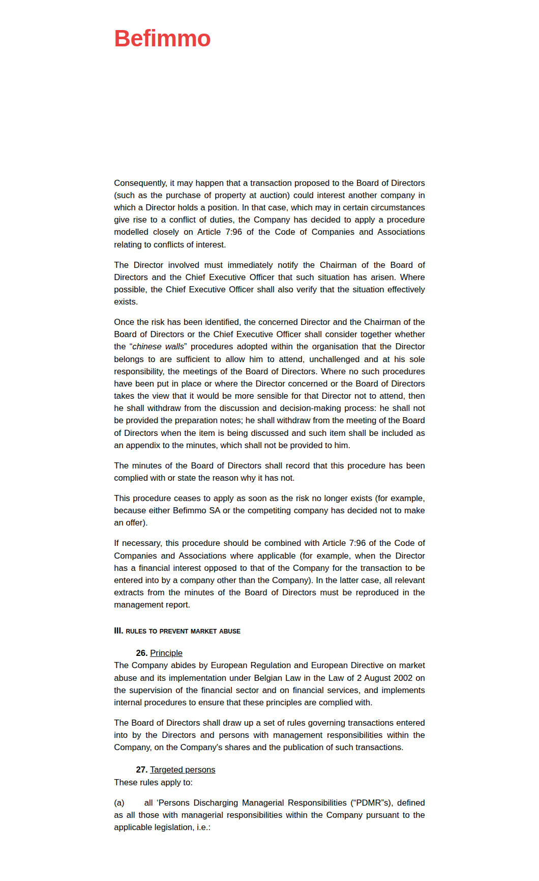Befimmo
Consequently, it may happen that a transaction proposed to the Board of Directors (such as the purchase of property at auction) could interest another company in which a Director holds a position. In that case, which may in certain circumstances give rise to a conflict of duties, the Company has decided to apply a procedure modelled closely on Article 7:96 of the Code of Companies and Associations relating to conflicts of interest.
The Director involved must immediately notify the Chairman of the Board of Directors and the Chief Executive Officer that such situation has arisen. Where possible, the Chief Executive Officer shall also verify that the situation effectively exists.
Once the risk has been identified, the concerned Director and the Chairman of the Board of Directors or the Chief Executive Officer shall consider together whether the “chinese walls” procedures adopted within the organisation that the Director belongs to are sufficient to allow him to attend, unchallenged and at his sole responsibility, the meetings of the Board of Directors. Where no such procedures have been put in place or where the Director concerned or the Board of Directors takes the view that it would be more sensible for that Director not to attend, then he shall withdraw from the discussion and decision-making process: he shall not be provided the preparation notes; he shall withdraw from the meeting of the Board of Directors when the item is being discussed and such item shall be included as an appendix to the minutes, which shall not be provided to him.
The minutes of the Board of Directors shall record that this procedure has been complied with or state the reason why it has not.
This procedure ceases to apply as soon as the risk no longer exists (for example, because either Befimmo SA or the competiting company has decided not to make an offer).
If necessary, this procedure should be combined with Article 7:96 of the Code of Companies and Associations where applicable (for example, when the Director has a financial interest opposed to that of the Company for the transaction to be entered into by a company other than the Company). In the latter case, all relevant extracts from the minutes of the Board of Directors must be reproduced in the management report.
III. Rules to prevent market abuse
26. Principle
The Company abides by European Regulation and European Directive on market abuse and its implementation under Belgian Law in the Law of 2 August 2002 on the supervision of the financial sector and on financial services, and implements internal procedures to ensure that these principles are complied with.
The Board of Directors shall draw up a set of rules governing transactions entered into by the Directors and persons with management responsibilities within the Company, on the Company's shares and the publication of such transactions.
27. Targeted persons
These rules apply to:
(a) all ‘Persons Discharging Managerial Responsibilities (“PDMR”s), defined as all those with managerial responsibilities within the Company pursuant to the applicable legislation, i.e.: